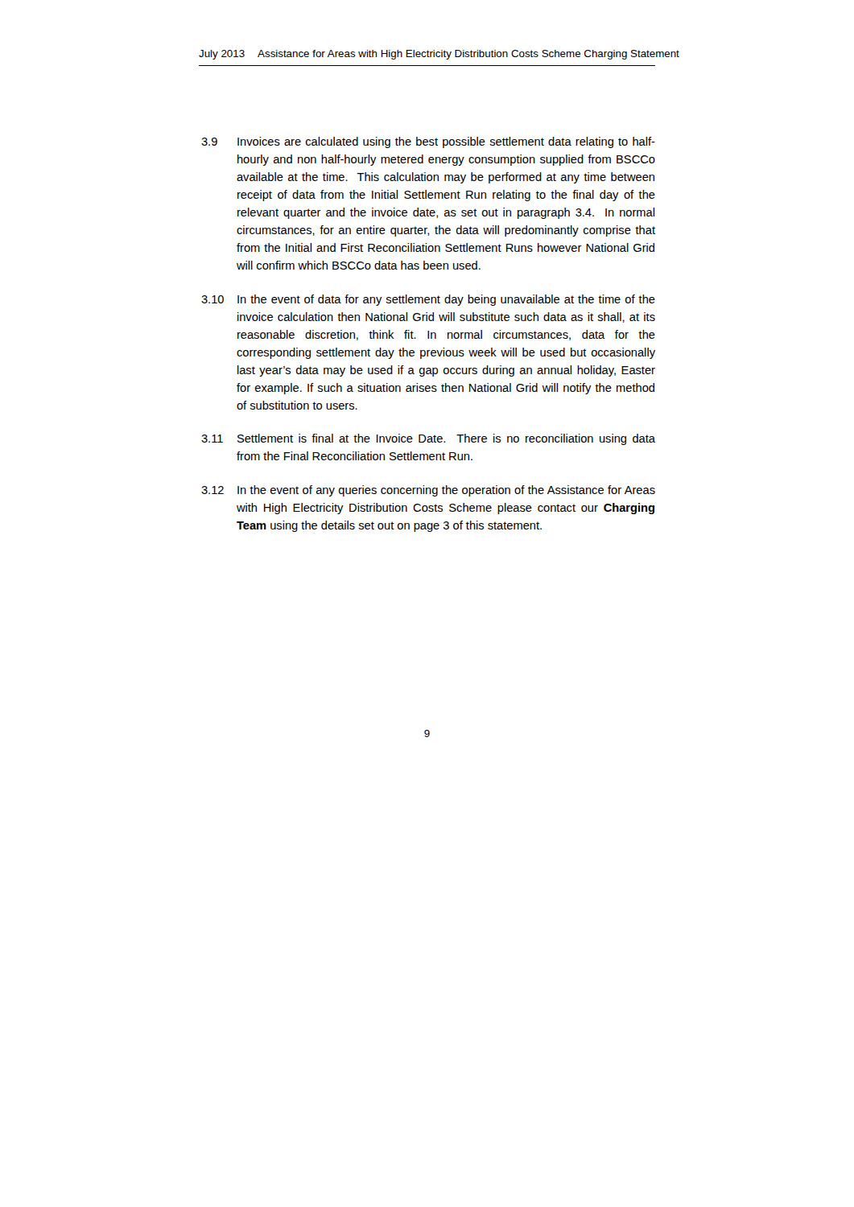July 2013 Assistance for Areas with High Electricity Distribution Costs Scheme Charging Statement
3.9
Invoices are calculated using the best possible settlement data relating to half-hourly and non half-hourly metered energy consumption supplied from BSCCo available at the time. This calculation may be performed at any time between receipt of data from the Initial Settlement Run relating to the final day of the relevant quarter and the invoice date, as set out in paragraph 3.4. In normal circumstances, for an entire quarter, the data will predominantly comprise that from the Initial and First Reconciliation Settlement Runs however National Grid will confirm which BSCCo data has been used.
3.10
In the event of data for any settlement day being unavailable at the time of the invoice calculation then National Grid will substitute such data as it shall, at its reasonable discretion, think fit. In normal circumstances, data for the corresponding settlement day the previous week will be used but occasionally last year’s data may be used if a gap occurs during an annual holiday, Easter for example. If such a situation arises then National Grid will notify the method of substitution to users.
3.11
Settlement is final at the Invoice Date. There is no reconciliation using data from the Final Reconciliation Settlement Run.
3.12
In the event of any queries concerning the operation of the Assistance for Areas with High Electricity Distribution Costs Scheme please contact our Charging Team using the details set out on page 3 of this statement.
9